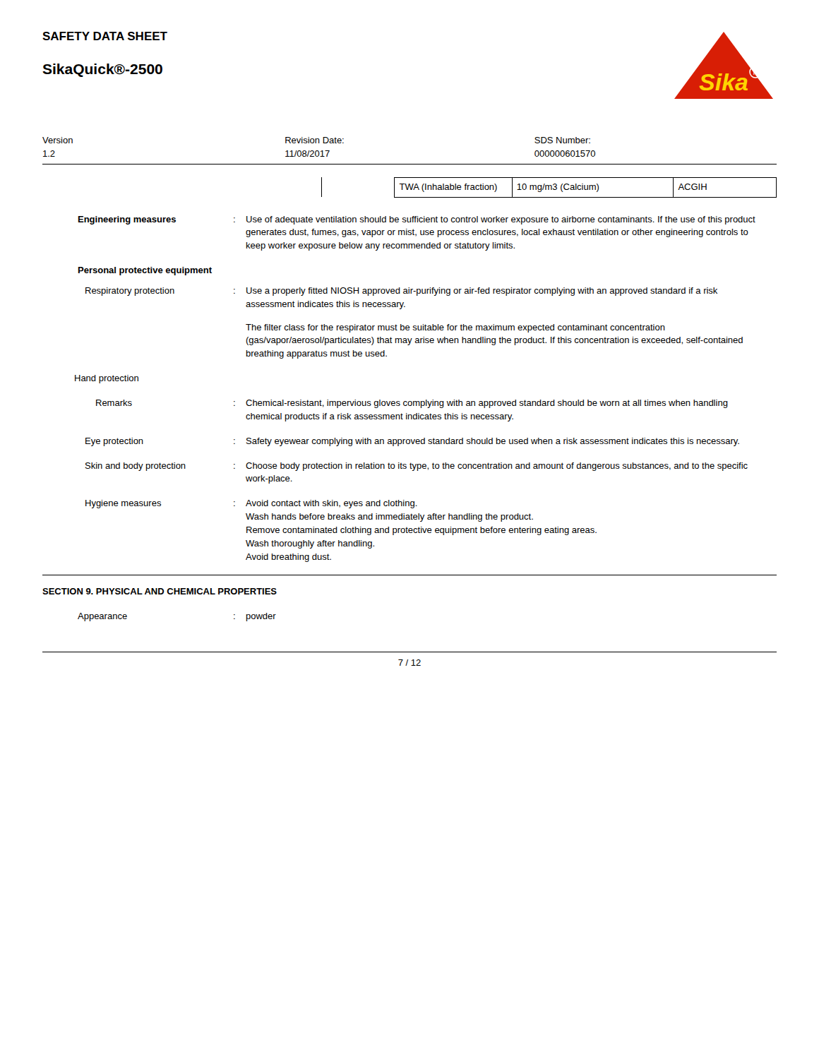SAFETY DATA SHEET
SikaQuick®-2500
Sika R
Version
1.2
Revision Date:
11/08/2017
SDS Number:
000000601570
| | | TWA (Inhalable fraction) | 10 mg/m3 (Calcium) | ACGIH |
Engineering measures
:
Use of adequate ventilation should be sufficient to control worker exposure to airborne contaminants. If the use of this product generates dust, fumes, gas, vapor or mist, use process enclosures, local exhaust ventilation or other engineering controls to keep worker exposure below any recommended or statutory limits.
Personal protective equipment
Respiratory protection
:
Use a properly fitted NIOSH approved air-purifying or air-fed respirator complying with an approved standard if a risk assessment indicates this is necessary.
The filter class for the respirator must be suitable for the maximum expected contaminant concentration (gas/vapor/aerosol/particulates) that may arise when handling the product. If this concentration is exceeded, self-contained breathing apparatus must be used.
Hand protection
Remarks
:
Chemical-resistant, impervious gloves complying with an approved standard should be worn at all times when handling chemical products if a risk assessment indicates this is necessary.
Eye protection
:
Safety eyewear complying with an approved standard should be used when a risk assessment indicates this is necessary.
Skin and body protection
:
Choose body protection in relation to its type, to the concentration and amount of dangerous substances, and to the specific work-place.
Hygiene measures
:
Avoid contact with skin, eyes and clothing.
Wash hands before breaks and immediately after handling the product.
Remove contaminated clothing and protective equipment before entering eating areas.
Wash thoroughly after handling.
Avoid breathing dust.
SECTION 9. PHYSICAL AND CHEMICAL PROPERTIES
Appearance
:
powder
7 / 12